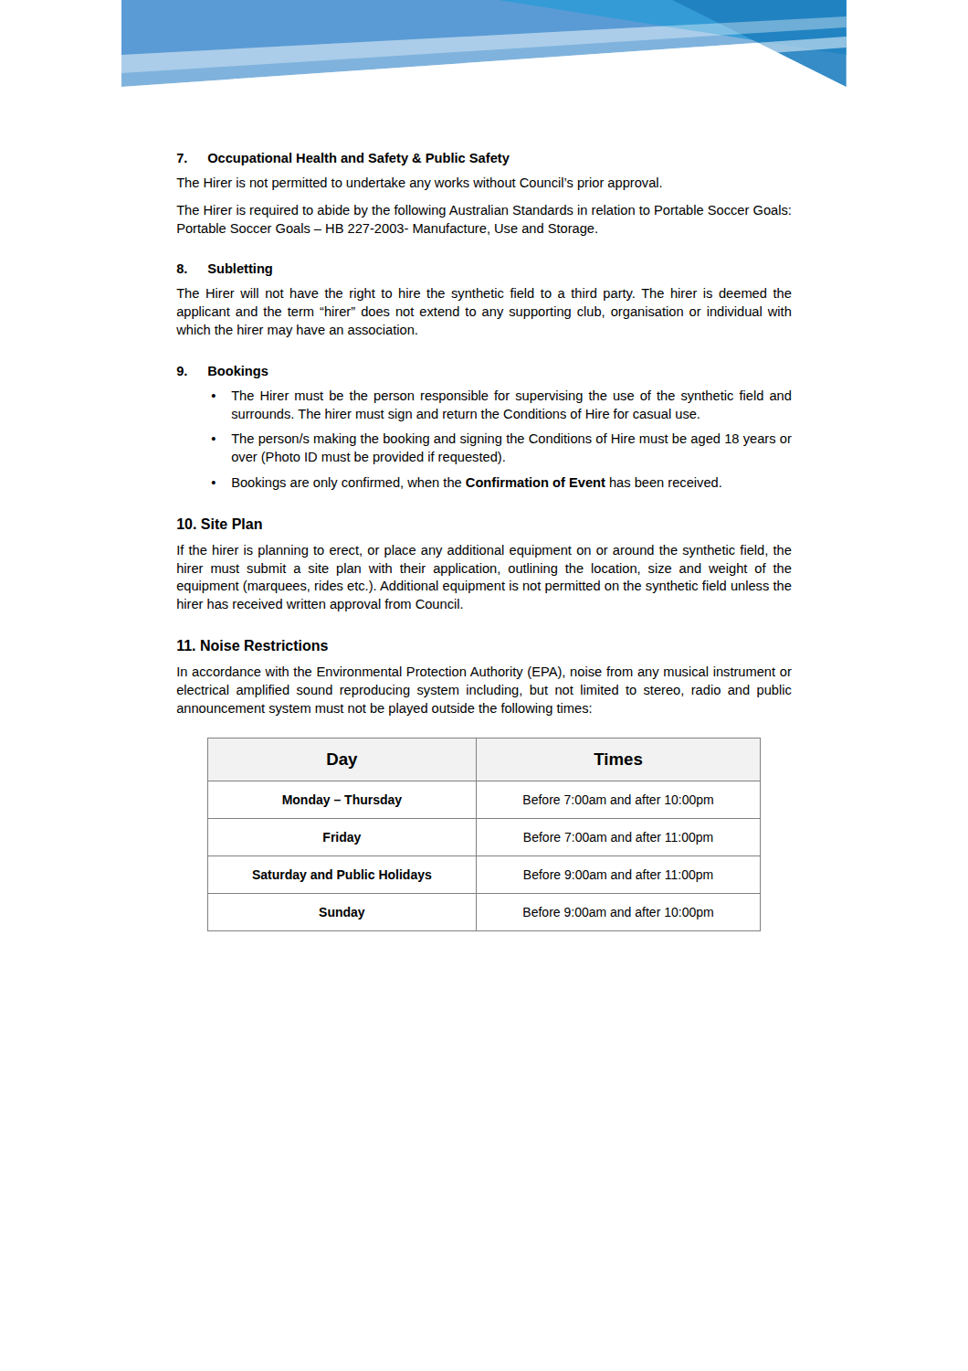7. Occupational Health and Safety & Public Safety
The Hirer is not permitted to undertake any works without Council’s prior approval.
The Hirer is required to abide by the following Australian Standards in relation to Portable Soccer Goals: Portable Soccer Goals – HB 227-2003- Manufacture, Use and Storage.
8. Subletting
The Hirer will not have the right to hire the synthetic field to a third party. The hirer is deemed the applicant and the term “hirer” does not extend to any supporting club, organisation or individual with which the hirer may have an association.
9. Bookings
The Hirer must be the person responsible for supervising the use of the synthetic field and surrounds. The hirer must sign and return the Conditions of Hire for casual use.
The person/s making the booking and signing the Conditions of Hire must be aged 18 years or over (Photo ID must be provided if requested).
Bookings are only confirmed, when the Confirmation of Event has been received.
10. Site Plan
If the hirer is planning to erect, or place any additional equipment on or around the synthetic field, the hirer must submit a site plan with their application, outlining the location, size and weight of the equipment (marquees, rides etc.). Additional equipment is not permitted on the synthetic field unless the hirer has received written approval from Council.
11. Noise Restrictions
In accordance with the Environmental Protection Authority (EPA), noise from any musical instrument or electrical amplified sound reproducing system including, but not limited to stereo, radio and public announcement system must not be played outside the following times:
| Day | Times |
| --- | --- |
| Monday – Thursday | Before 7:00am and after 10:00pm |
| Friday | Before 7:00am and after 11:00pm |
| Saturday and Public Holidays | Before 9:00am and after 11:00pm |
| Sunday | Before 9:00am and after 10:00pm |